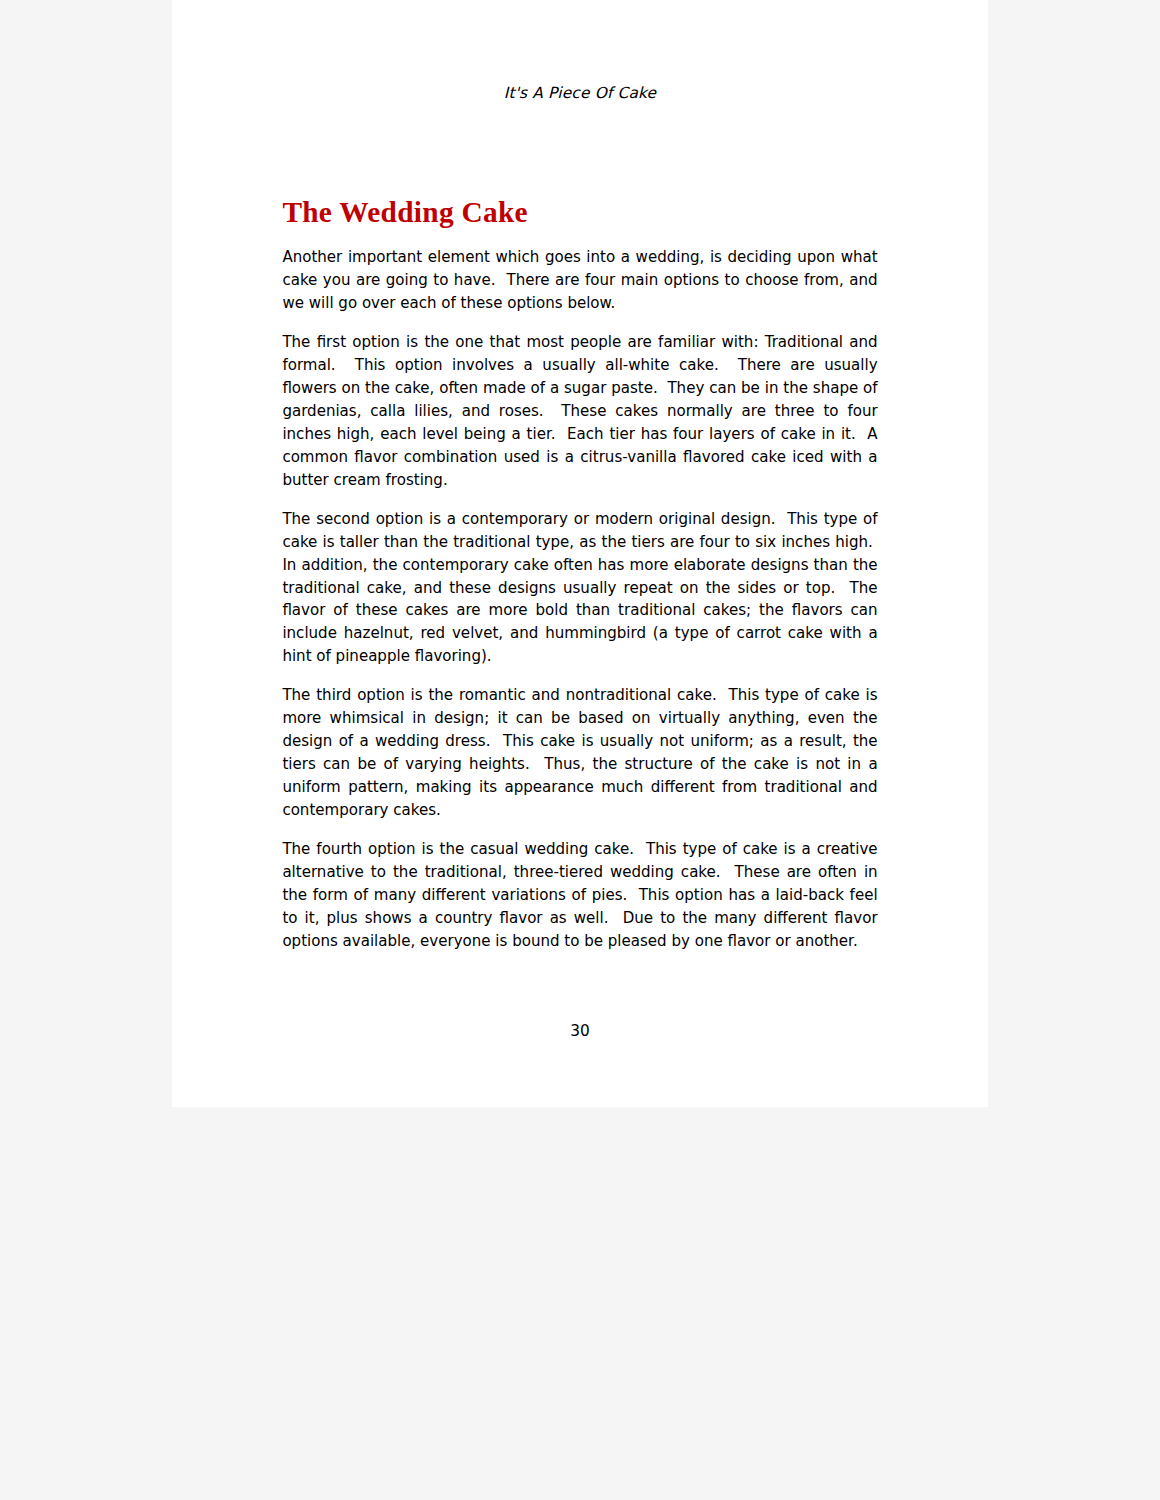It's A Piece Of Cake
The Wedding Cake
Another important element which goes into a wedding, is deciding upon what cake you are going to have. There are four main options to choose from, and we will go over each of these options below.
The first option is the one that most people are familiar with: Traditional and formal. This option involves a usually all-white cake. There are usually flowers on the cake, often made of a sugar paste. They can be in the shape of gardenias, calla lilies, and roses. These cakes normally are three to four inches high, each level being a tier. Each tier has four layers of cake in it. A common flavor combination used is a citrus-vanilla flavored cake iced with a butter cream frosting.
The second option is a contemporary or modern original design. This type of cake is taller than the traditional type, as the tiers are four to six inches high. In addition, the contemporary cake often has more elaborate designs than the traditional cake, and these designs usually repeat on the sides or top. The flavor of these cakes are more bold than traditional cakes; the flavors can include hazelnut, red velvet, and hummingbird (a type of carrot cake with a hint of pineapple flavoring).
The third option is the romantic and nontraditional cake. This type of cake is more whimsical in design; it can be based on virtually anything, even the design of a wedding dress. This cake is usually not uniform; as a result, the tiers can be of varying heights. Thus, the structure of the cake is not in a uniform pattern, making its appearance much different from traditional and contemporary cakes.
The fourth option is the casual wedding cake. This type of cake is a creative alternative to the traditional, three-tiered wedding cake. These are often in the form of many different variations of pies. This option has a laid-back feel to it, plus shows a country flavor as well. Due to the many different flavor options available, everyone is bound to be pleased by one flavor or another.
30